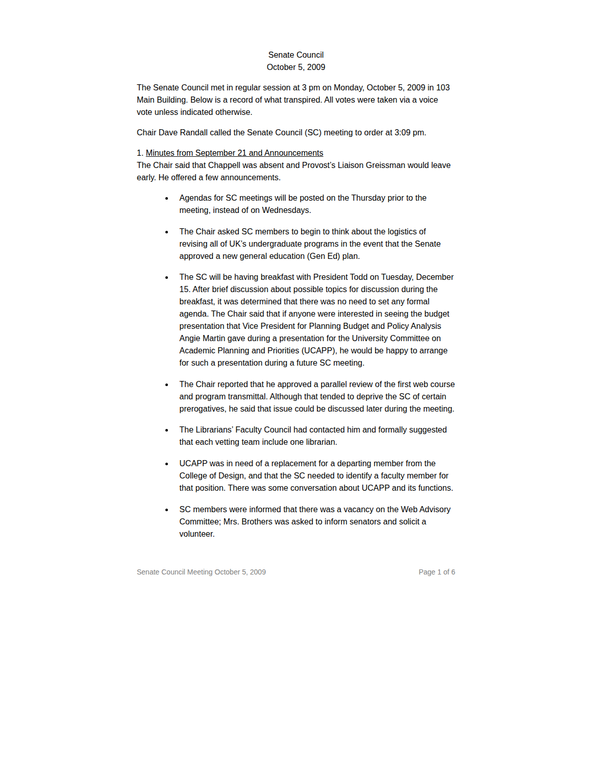Senate Council October 5, 2009
The Senate Council met in regular session at 3 pm on Monday, October 5, 2009 in 103 Main Building. Below is a record of what transpired. All votes were taken via a voice vote unless indicated otherwise.
Chair Dave Randall called the Senate Council (SC) meeting to order at 3:09 pm.
1. Minutes from September 21 and Announcements
The Chair said that Chappell was absent and Provost’s Liaison Greissman would leave early. He offered a few announcements.
Agendas for SC meetings will be posted on the Thursday prior to the meeting, instead of on Wednesdays.
The Chair asked SC members to begin to think about the logistics of revising all of UK’s undergraduate programs in the event that the Senate approved a new general education (Gen Ed) plan.
The SC will be having breakfast with President Todd on Tuesday, December 15. After brief discussion about possible topics for discussion during the breakfast, it was determined that there was no need to set any formal agenda. The Chair said that if anyone were interested in seeing the budget presentation that Vice President for Planning Budget and Policy Analysis Angie Martin gave during a presentation for the University Committee on Academic Planning and Priorities (UCAPP), he would be happy to arrange for such a presentation during a future SC meeting.
The Chair reported that he approved a parallel review of the first web course and program transmittal. Although that tended to deprive the SC of certain prerogatives, he said that issue could be discussed later during the meeting.
The Librarians’ Faculty Council had contacted him and formally suggested that each vetting team include one librarian.
UCAPP was in need of a replacement for a departing member from the College of Design, and that the SC needed to identify a faculty member for that position. There was some conversation about UCAPP and its functions.
SC members were informed that there was a vacancy on the Web Advisory Committee; Mrs. Brothers was asked to inform senators and solicit a volunteer.
Senate Council Meeting October 5, 2009 Page 1 of 6